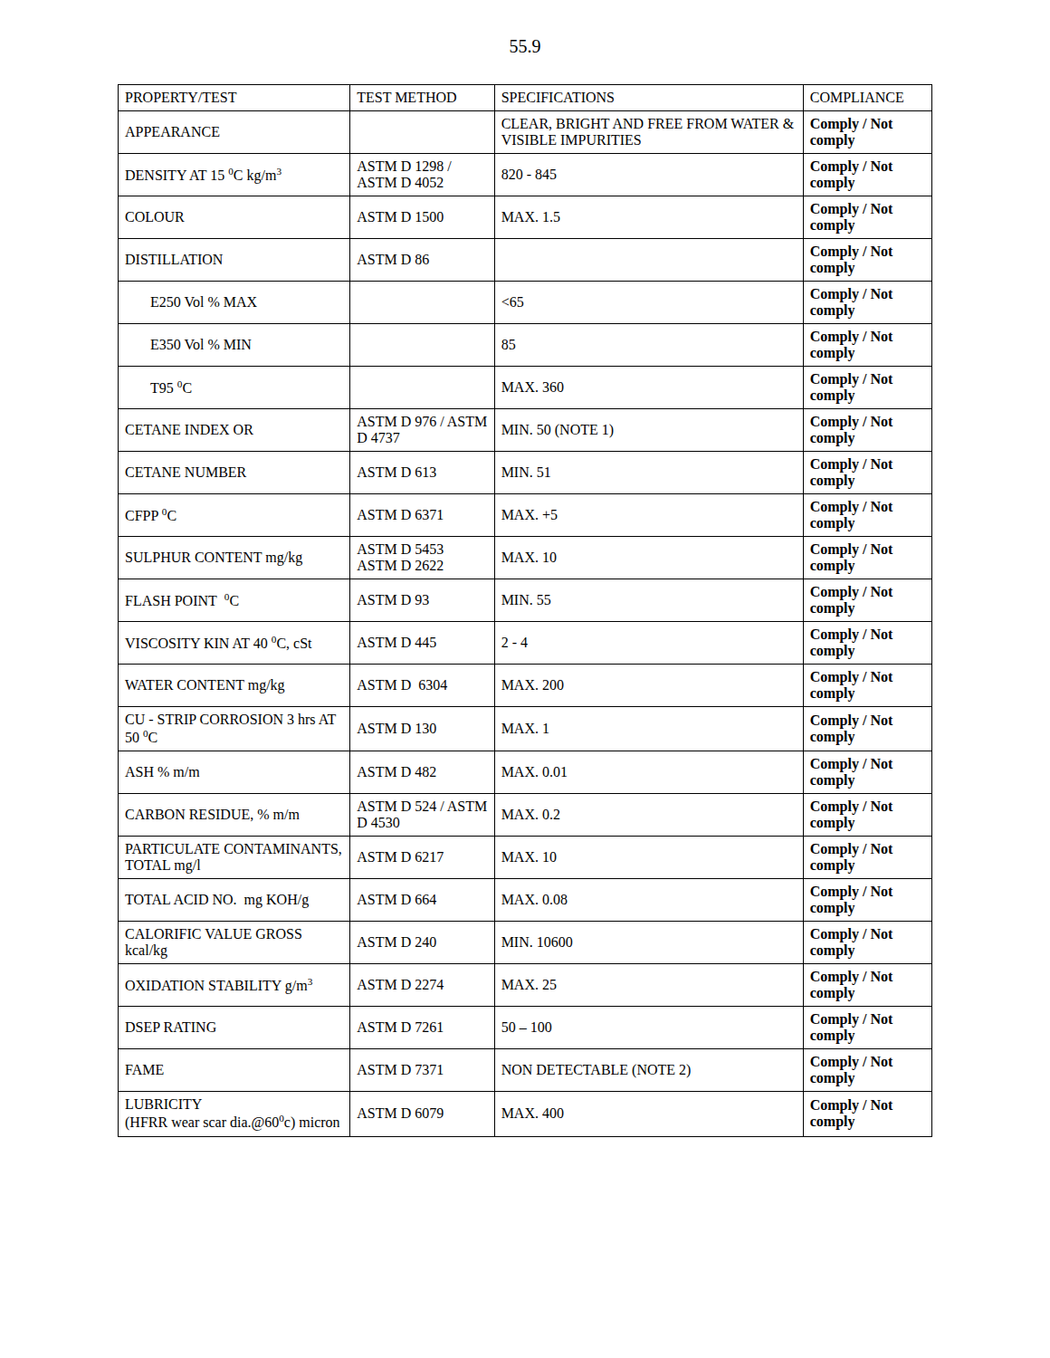55.9
| PROPERTY/TEST | TEST METHOD | SPECIFICATIONS | COMPLIANCE |
| --- | --- | --- | --- |
| APPEARANCE | | CLEAR, BRIGHT AND FREE FROM WATER & VISIBLE IMPURITIES | Comply / Not comply |
| DENSITY AT 15 0 C kg/m 3 | ASTM D 1298 / ASTM D 4052 | 820 - 845 | Comply / Not comply |
| COLOUR | ASTM D 1500 | MAX. 1.5 | Comply / Not comply |
| DISTILLATION | ASTM D 86 | | Comply / Not comply |
| E250 Vol % MAX | | <65 | Comply / Not comply |
| E350 Vol % MIN | | 85 | Comply / Not comply |
| T95 0 C | | MAX. 360 | Comply / Not comply |
| CETANE INDEX OR | ASTM D 976 / ASTM D 4737 | MIN. 50 (NOTE 1) | Comply / Not comply |
| CETANE NUMBER | ASTM D 613 | MIN. 51 | Comply / Not comply |
| CFPP 0 C | ASTM D 6371 | MAX. +5 | Comply / Not comply |
| SULPHUR CONTENT mg/kg | ASTM D 5453 ASTM D 2622 | MAX. 10 | Comply / Not comply |
| FLASH POINT 0 C | ASTM D 93 | MIN. 55 | Comply / Not comply |
| VISCOSITY KIN AT 40 0 C, cSt | ASTM D 445 | 2 - 4 | Comply / Not comply |
| WATER CONTENT mg/kg | ASTM D 6304 | MAX. 200 | Comply / Not comply |
| CU - STRIP CORROSION 3 hrs AT 50 0 C | ASTM D 130 | MAX. 1 | Comply / Not comply |
| ASH % m/m | ASTM D 482 | MAX. 0.01 | Comply / Not comply |
| CARBON RESIDUE, % m/m | ASTM D 524 / ASTM D 4530 | MAX. 0.2 | Comply / Not comply |
| PARTICULATE CONTAMINANTS, TOTAL mg/l | ASTM D 6217 | MAX. 10 | Comply / Not comply |
| TOTAL ACID NO. mg KOH/g | ASTM D 664 | MAX. 0.08 | Comply / Not comply |
| CALORIFIC VALUE GROSS kcal/kg | ASTM D 240 | MIN. 10600 | Comply / Not comply |
| OXIDATION STABILITY g/m 3 | ASTM D 2274 | MAX. 25 | Comply / Not comply |
| DSEP RATING | ASTM D 7261 | 50 – 100 | Comply / Not comply |
| FAME | ASTM D 7371 | NON DETECTABLE (NOTE 2) | Comply / Not comply |
| LUBRICITY (HFRR wear scar dia.@60 0 c) micron | ASTM D 6079 | MAX. 400 | Comply / Not comply |